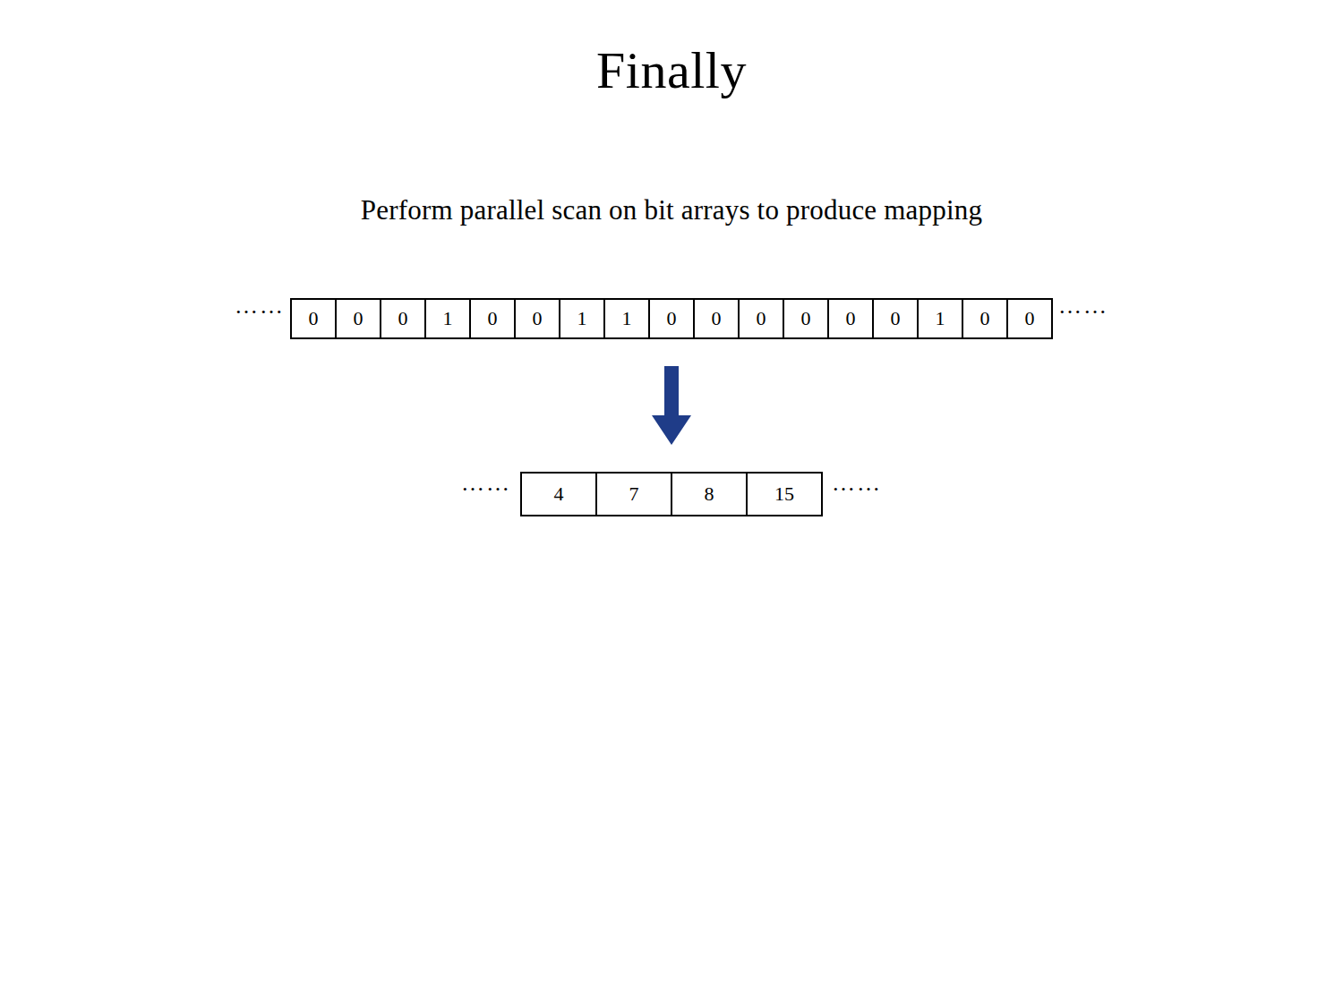Finally
Perform parallel scan on bit arrays to produce mapping
……
| 0 | 0 | 0 | 1 | 0 | 0 | 1 | 1 | 0 | 0 | 0 | 0 | 0 | 0 | 1 | 0 | 0 |
……
……
| 4 | 7 | 8 | 15 |
……